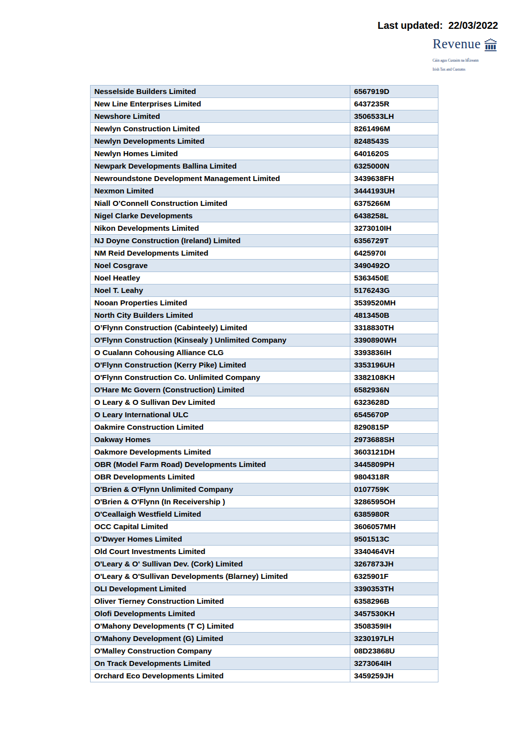Last updated: 22/03/2022
Revenue🏛
Cáin agus Custaim na hÉireann
Irish Tax and Customs
| Nesselside Builders Limited | 6567919D |
| New Line Enterprises Limited | 6437235R |
| Newshore Limited | 3506533LH |
| Newlyn Construction Limited | 8261496M |
| Newlyn Developments Limited | 8248543S |
| Newlyn Homes Limited | 6401620S |
| Newpark Developments Ballina Limited | 6325000N |
| Newroundstone Development Management Limited | 3439638FH |
| Nexmon Limited | 3444193UH |
| Niall O’Connell Construction Limited | 6375266M |
| Nigel Clarke Developments | 6438258L |
| Nikon Developments Limited | 3273010IH |
| NJ Doyne Construction (Ireland) Limited | 6356729T |
| NM Reid Developments Limited | 6425970I |
| Noel Cosgrave | 3490492O |
| Noel Heatley | 5363450E |
| Noel T. Leahy | 5176243G |
| Nooan Properties Limited | 3539520MH |
| North City Builders Limited | 4813450B |
| O’Flynn Construction (Cabinteely) Limited | 3318830TH |
| O'Flynn Construction (Kinsealy ) Unlimited Company | 3390890WH |
| O Cualann Cohousing Alliance CLG | 3393836IH |
| O'Flynn Construction (Kerry Pike) Limited | 3353196UH |
| O'Flynn Construction Co. Unlimited Company | 3382108KH |
| O'Hare Mc Govern (Construction) Limited | 6582936N |
| O Leary & O Sullivan Dev Limited | 6323628D |
| O Leary International ULC | 6545670P |
| Oakmire Construction Limited | 8290815P |
| Oakway Homes | 2973688SH |
| Oakmore Developments Limited | 3603121DH |
| OBR (Model Farm Road) Developments Limited | 3445809PH |
| OBR Developments Limited | 9804318R |
| O'Brien & O'Flynn Unlimited Company | 0107759K |
| O'Brien & O'Flynn (In Receivership ) | 3286595OH |
| O'Ceallaigh Westfield Limited | 6385980R |
| OCC Capital Limited | 3606057MH |
| O’Dwyer Homes Limited | 9501513C |
| Old Court Investments Limited | 3340464VH |
| O'Leary & O' Sullivan Dev. (Cork) Limited | 3267873JH |
| O'Leary & O'Sullivan Developments (Blarney) Limited | 6325901F |
| OLI Development Limited | 3390353TH |
| Oliver Tierney Construction Limited | 6358296B |
| Olofi Developments Limited | 3457530KH |
| O'Mahony Developments (T C) Limited | 3508359IH |
| O'Mahony Development (G) Limited | 3230197LH |
| O'Malley Construction Company | 08D23868U |
| On Track Developments Limited | 3273064IH |
| Orchard Eco Developments Limited | 3459259JH |